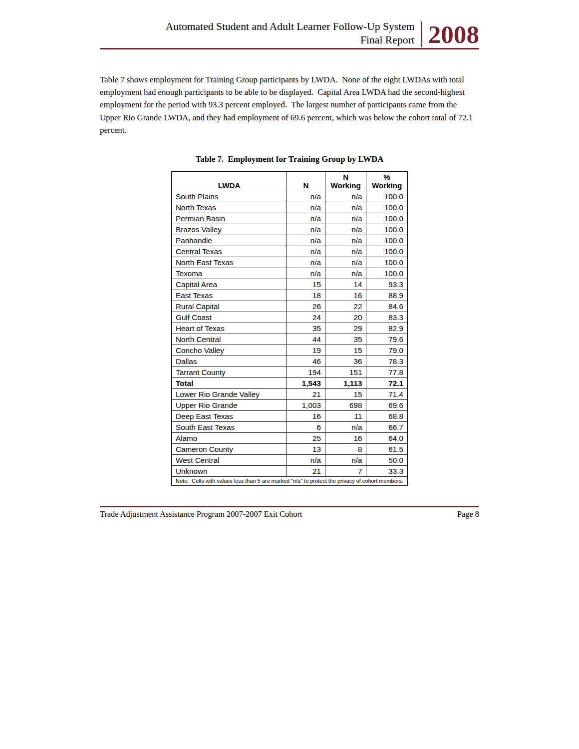Automated Student and Adult Learner Follow-Up System
Final Report
2008
Table 7 shows employment for Training Group participants by LWDA. None of the eight LWDAs with total employment had enough participants to be able to be displayed. Capital Area LWDA had the second-highest employment for the period with 93.3 percent employed. The largest number of participants came from the Upper Rio Grande LWDA, and they had employment of 69.6 percent, which was below the cohort total of 72.1 percent.
Table 7. Employment for Training Group by LWDA
| LWDA | N | N Working | % Working |
| --- | --- | --- | --- |
| South Plains | n/a | n/a | 100.0 |
| North Texas | n/a | n/a | 100.0 |
| Permian Basin | n/a | n/a | 100.0 |
| Brazos Valley | n/a | n/a | 100.0 |
| Panhandle | n/a | n/a | 100.0 |
| Central Texas | n/a | n/a | 100.0 |
| North East Texas | n/a | n/a | 100.0 |
| Texoma | n/a | n/a | 100.0 |
| Capital Area | 15 | 14 | 93.3 |
| East Texas | 18 | 16 | 88.9 |
| Rural Capital | 26 | 22 | 84.6 |
| Gulf Coast | 24 | 20 | 83.3 |
| Heart of Texas | 35 | 29 | 82.9 |
| North Central | 44 | 35 | 79.6 |
| Concho Valley | 19 | 15 | 79.0 |
| Dallas | 46 | 36 | 78.3 |
| Tarrant County | 194 | 151 | 77.8 |
| Total | 1,543 | 1,113 | 72.1 |
| Lower Rio Grande Valley | 21 | 15 | 71.4 |
| Upper Rio Grande | 1,003 | 698 | 69.6 |
| Deep East Texas | 16 | 11 | 68.8 |
| South East Texas | 6 | n/a | 66.7 |
| Alamo | 25 | 16 | 64.0 |
| Cameron County | 13 | 8 | 61.5 |
| West Central | n/a | n/a | 50.0 |
| Unknown | 21 | 7 | 33.3 |
| Note: Cells with values less than 5 are marked "n/a" to protect the privacy of cohort members. |
Trade Adjustment Assistance Program 2007-2007 Exit Cohort Page 8